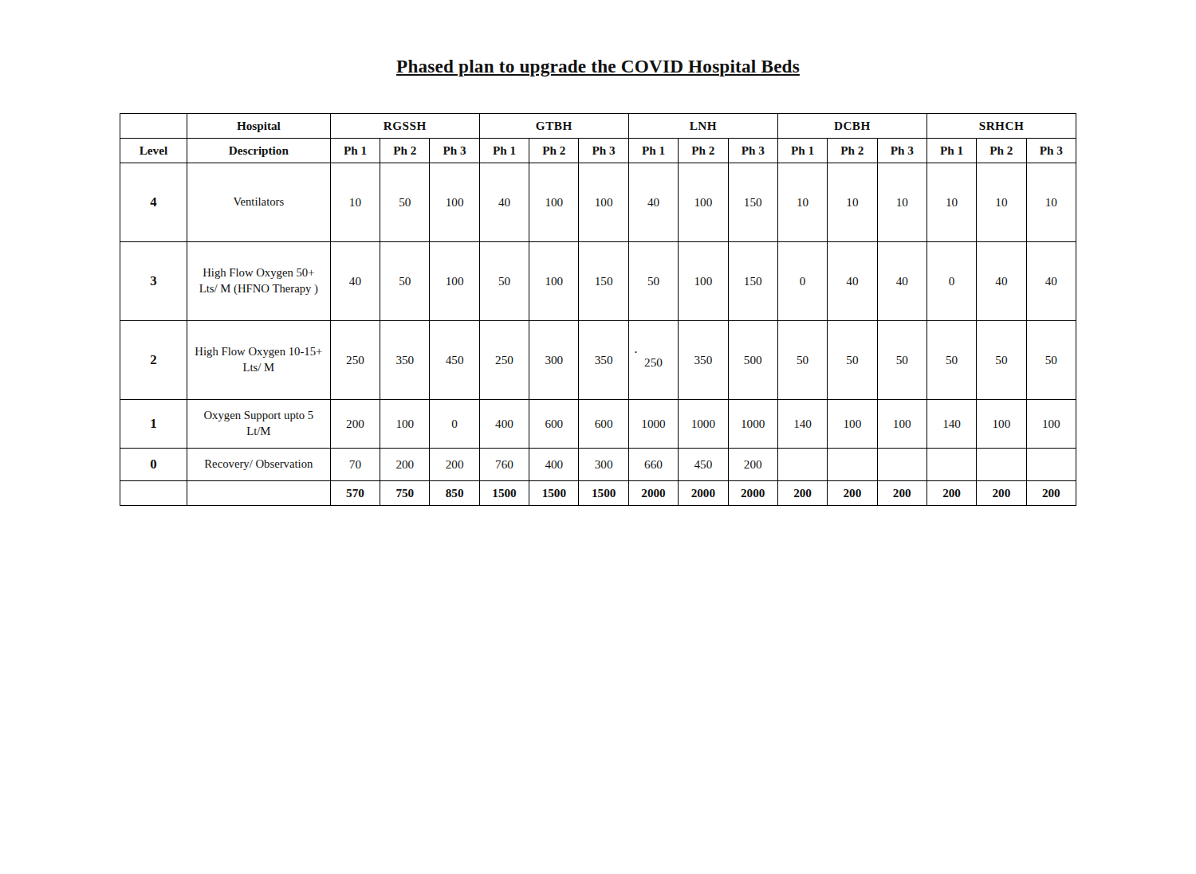Phased plan to upgrade the COVID Hospital Beds
| | Hospital | RGSSH | GTBH | LNH | DCBH | SRHCH |
| --- | --- | --- | --- | --- | --- | --- |
| Level | Description | Ph 1 | Ph 2 | Ph 3 | Ph 1 | Ph 2 | Ph 3 | Ph 1 | Ph 2 | Ph 3 | Ph 1 | Ph 2 | Ph 3 | Ph 1 | Ph 2 | Ph 3 |
| 4 | Ventilators | 10 | 50 | 100 | 40 | 100 | 100 | 40 | 100 | 150 | 10 | 10 | 10 | 10 | 10 | 10 |
| 3 | High Flow Oxygen 50+ Lts/ M (HFNO Therapy ) | 40 | 50 | 100 | 50 | 100 | 150 | 50 | 100 | 150 | 0 | 40 | 40 | 0 | 40 | 40 |
| 2 | High Flow Oxygen 10-15+ Lts/ M | 250 | 350 | 450 | 250 | 300 | 350 | 250 | 350 | 500 | 50 | 50 | 50 | 50 | 50 | 50 |
| 1 | Oxygen Support upto 5 Lt/M | 200 | 100 | 0 | 400 | 600 | 600 | 1000 | 1000 | 1000 | 140 | 100 | 100 | 140 | 100 | 100 |
| 0 | Recovery/ Observation | 70 | 200 | 200 | 760 | 400 | 300 | 660 | 450 | 200 | | | | | | |
| | | 570 | 750 | 850 | 1500 | 1500 | 1500 | 2000 | 2000 | 2000 | 200 | 200 | 200 | 200 | 200 | 200 |